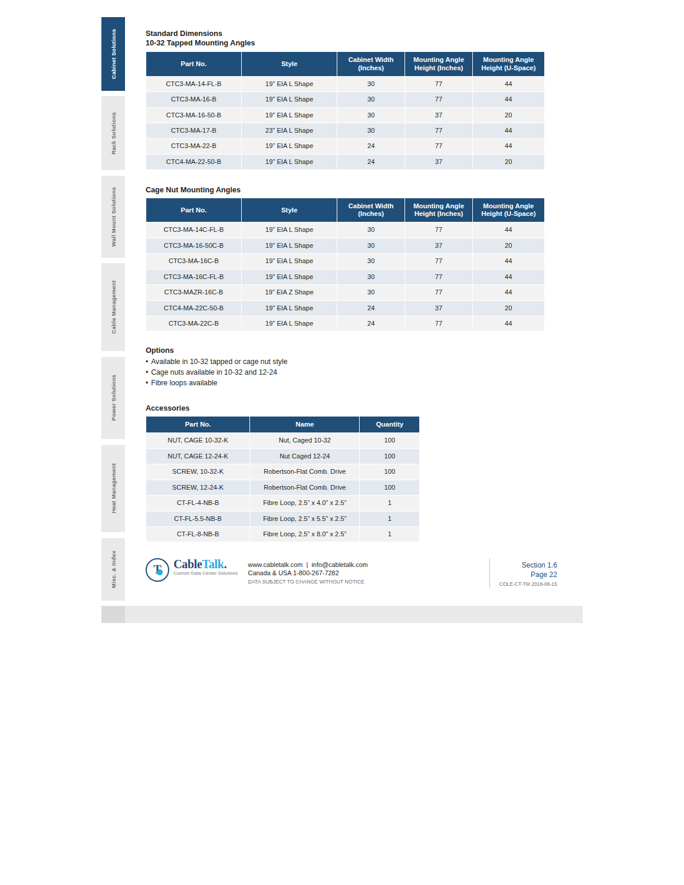Cabinet Solutions
Rack Solutions
Wall Mount Solutions
Cable Management
Power Solutions
Heat Management
Misc. & Index
Standard Dimensions
10-32 Tapped Mounting Angles
| Part No. | Style | Cabinet Width (Inches) | Mounting Angle Height (Inches) | Mounting Angle Height (U-Space) |
| --- | --- | --- | --- | --- |
| CTC3-MA-14-FL-B | 19” EIA L Shape | 30 | 77 | 44 |
| CTC3-MA-16-B | 19” EIA L Shape | 30 | 77 | 44 |
| CTC3-MA-16-50-B | 19” EIA L Shape | 30 | 37 | 20 |
| CTC3-MA-17-B | 23” EIA L Shape | 30 | 77 | 44 |
| CTC3-MA-22-B | 19” EIA L Shape | 24 | 77 | 44 |
| CTC4-MA-22-50-B | 19” EIA L Shape | 24 | 37 | 20 |
Cage Nut Mounting Angles
| Part No. | Style | Cabinet Width (Inches) | Mounting Angle Height (Inches) | Mounting Angle Height (U-Space) |
| --- | --- | --- | --- | --- |
| CTC3-MA-14C-FL-B | 19” EIA L Shape | 30 | 77 | 44 |
| CTC3-MA-16-50C-B | 19” EIA L Shape | 30 | 37 | 20 |
| CTC3-MA-16C-B | 19” EIA L Shape | 30 | 77 | 44 |
| CTC3-MA-16C-FL-B | 19” EIA L Shape | 30 | 77 | 44 |
| CTC3-MAZR-16C-B | 19” EIA Z Shape | 30 | 77 | 44 |
| CTC4-MA-22C-50-B | 19” EIA L Shape | 24 | 37 | 20 |
| CTC3-MA-22C-B | 19” EIA L Shape | 24 | 77 | 44 |
Options
Available in 10-32 tapped or cage nut style
Cage nuts available in 10-32 and 12-24
Fibre loops available
Accessories
| Part No. | Name | Quantity |
| --- | --- | --- |
| NUT, CAGE 10-32-K | Nut, Caged 10-32 | 100 |
| NUT, CAGE 12-24-K | Nut Caged 12-24 | 100 |
| SCREW, 10-32-K | Robertson-Flat Comb. Drive | 100 |
| SCREW, 12-24-K | Robertson-Flat Comb. Drive | 100 |
| CT-FL-4-NB-B | Fibre Loop, 2.5” x 4.0” x 2.5” | 1 |
| CT-FL-5.5-NB-B | Fibre Loop, 2.5” x 5.5” x 2.5” | 1 |
| CT-FL-8-NB-B | Fibre Loop, 2.5” x 8.0” x 2.5” | 1 |
CableTalk.
Custom Data Center Solutions
www.cabletalk.com | info@cabletalk.com
Canada & USA 1-800-267-7282
DATA SUBJECT TO CHANGE WITHOUT NOTICE
Section 1.6
Page 22
COLE-CT-TM 2018-08-15